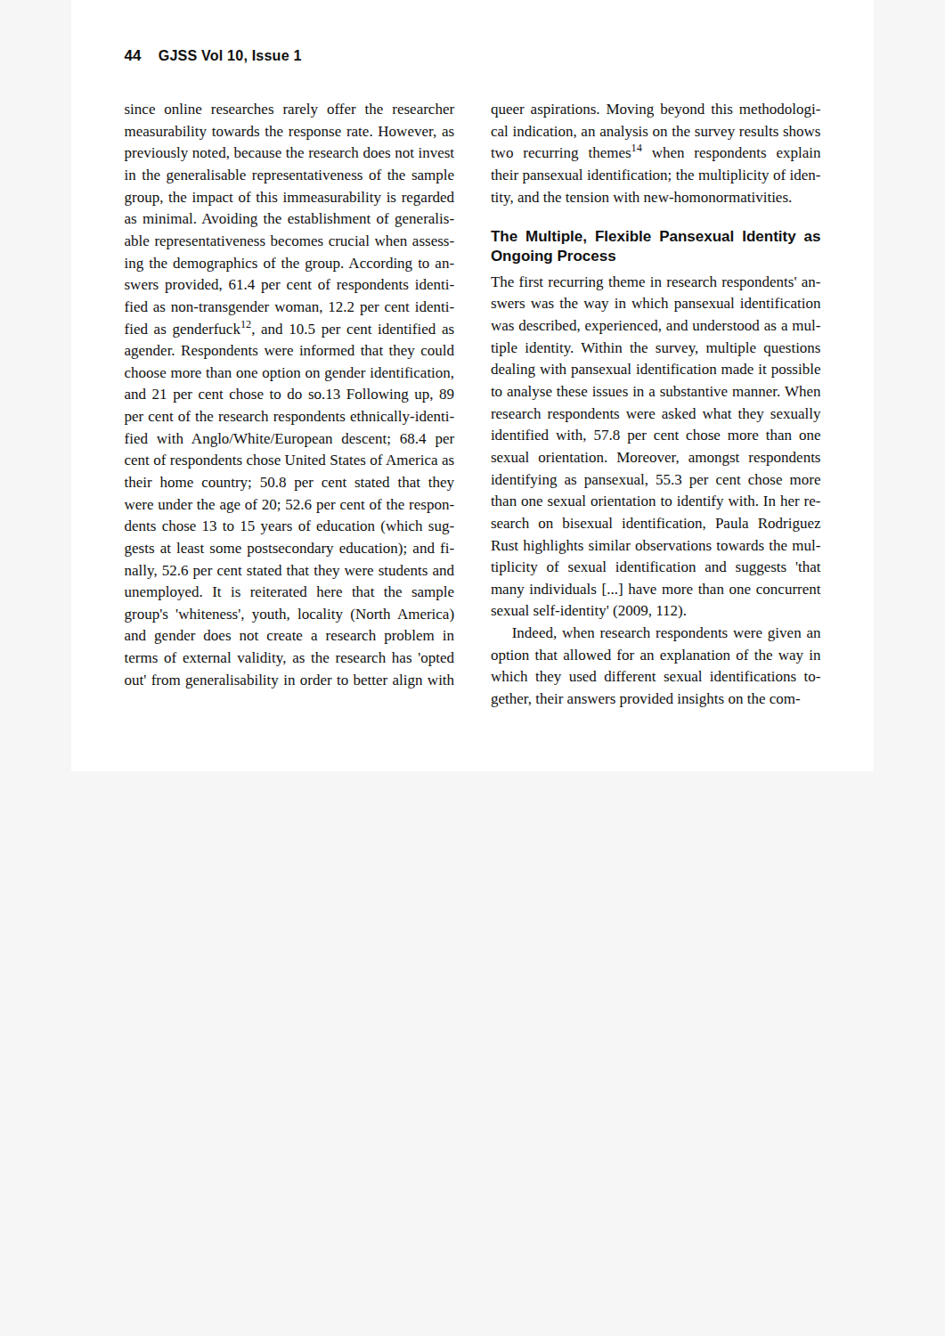44 GJSS Vol 10, Issue 1
since online researches rarely offer the researcher measurability towards the response rate. However, as previously noted, because the research does not invest in the generalisable representativeness of the sample group, the impact of this immeasurability is regarded as minimal. Avoiding the establishment of generalisable representativeness becomes crucial when assessing the demographics of the group. According to answers provided, 61.4 per cent of respondents identified as non-transgender woman, 12.2 per cent identified as genderfuck12, and 10.5 per cent identified as agender. Respondents were informed that they could choose more than one option on gender identification, and 21 per cent chose to do so.13 Following up, 89 per cent of the research respondents ethnically-identified with Anglo/White/European descent; 68.4 per cent of respondents chose United States of America as their home country; 50.8 per cent stated that they were under the age of 20; 52.6 per cent of the respondents chose 13 to 15 years of education (which suggests at least some postsecondary education); and finally, 52.6 per cent stated that they were students and unemployed. It is reiterated here that the sample group's 'whiteness', youth, locality (North America) and gender does not create a research problem in terms of external validity, as the research has 'opted out' from generalisability in order to better align with queer aspirations. Moving beyond this methodological indication, an analysis on the survey results shows two recurring themes14 when respondents explain their pansexual identification; the multiplicity of identity, and the tension with new-homonormativities.
The Multiple, Flexible Pansexual Identity as Ongoing Process
The first recurring theme in research respondents' answers was the way in which pansexual identification was described, experienced, and understood as a multiple identity. Within the survey, multiple questions dealing with pansexual identification made it possible to analyse these issues in a substantive manner. When research respondents were asked what they sexually identified with, 57.8 per cent chose more than one sexual orientation. Moreover, amongst respondents identifying as pansexual, 55.3 per cent chose more than one sexual orientation to identify with. In her research on bisexual identification, Paula Rodriguez Rust highlights similar observations towards the multiplicity of sexual identification and suggests 'that many individuals [...] have more than one concurrent sexual self-identity' (2009, 112).
Indeed, when research respondents were given an option that allowed for an explanation of the way in which they used different sexual identifications together, their answers provided insights on the com-